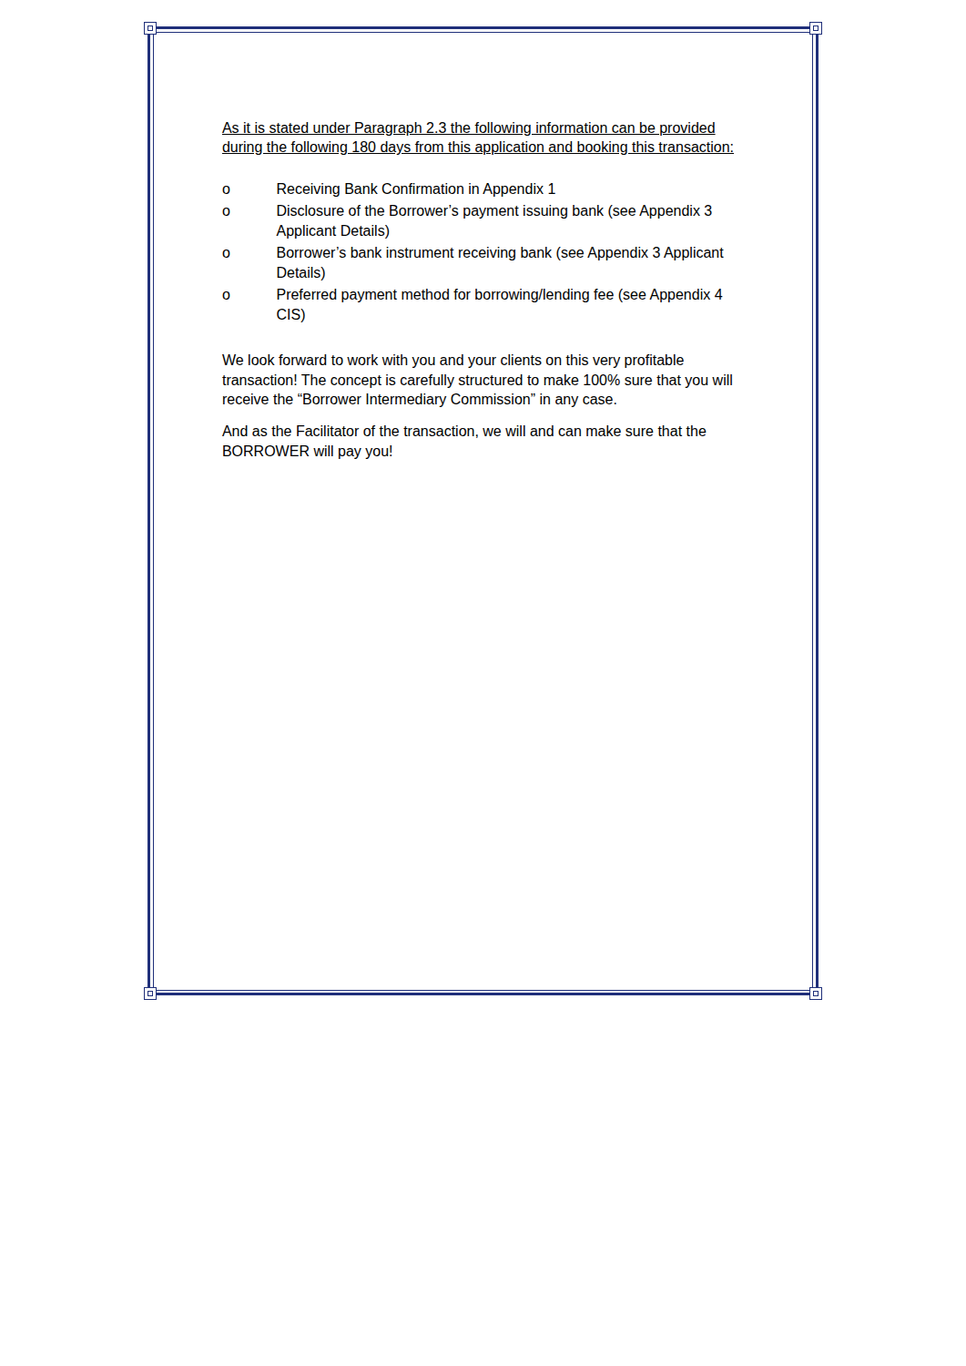As it is stated under Paragraph 2.3 the following information can be provided during the following 180 days from this application and booking this transaction:
| o | Receiving Bank Confirmation in Appendix 1 |
| o | Disclosure of the Borrower’s payment issuing bank (see Appendix 3 Applicant Details) |
| o | Borrower’s bank instrument receiving bank (see Appendix 3 Applicant Details) |
| o | Preferred payment method for borrowing/lending fee (see Appendix 4 CIS) |
We look forward to work with you and your clients on this very profitable transaction! The concept is carefully structured to make 100% sure that you will receive the “Borrower Intermediary Commission” in any case.
And as the Facilitator of the transaction, we will and can make sure that the BORROWER will pay you!